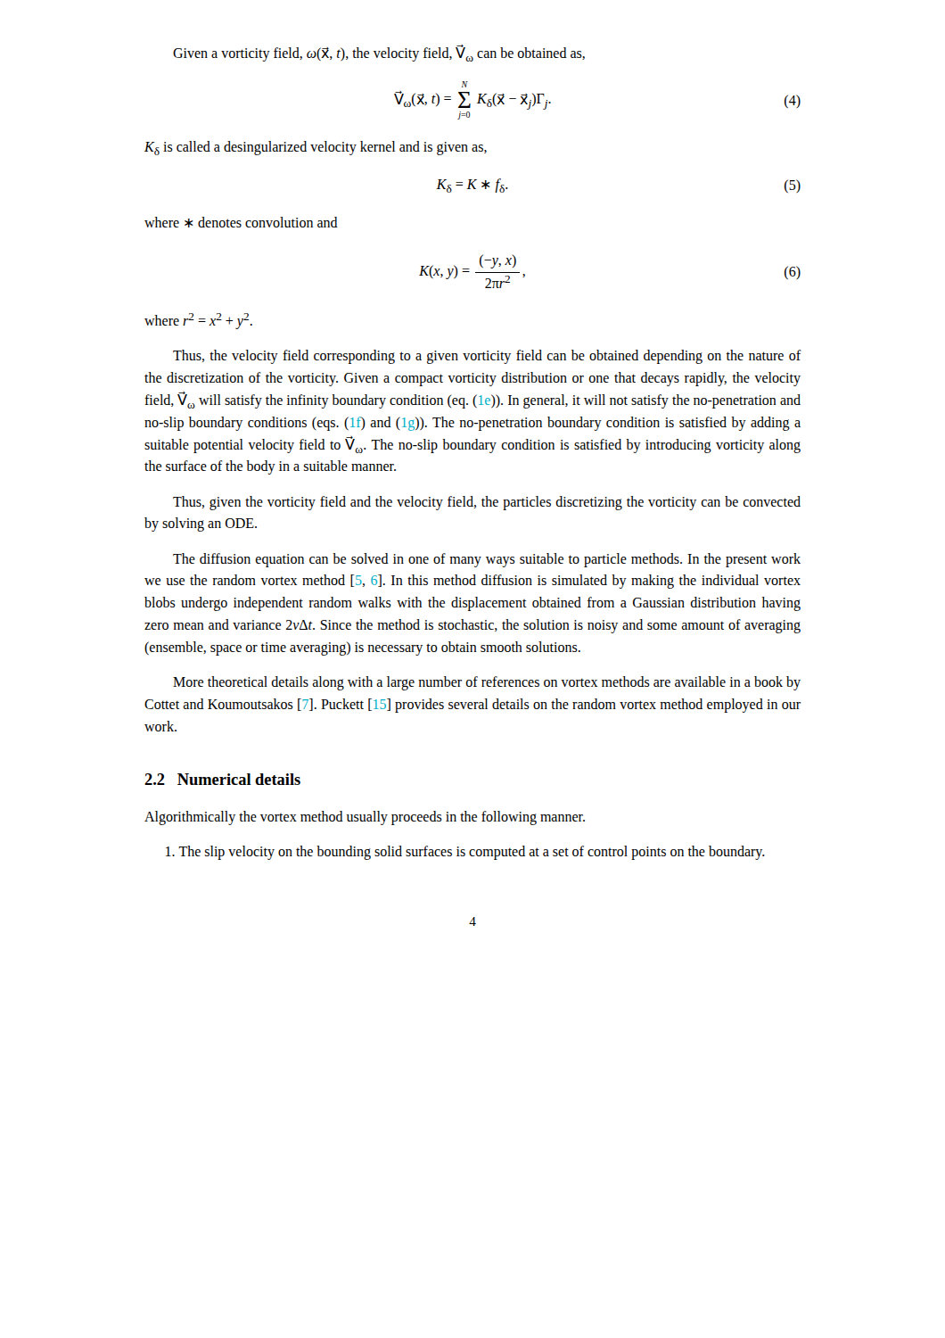Given a vorticity field, ω(x⃗, t), the velocity field, V⃗ω can be obtained as,
V⃗ω(x⃗, t) = NΣj=0 Kδ(x⃗ − x⃗j)Γj. (4)
Kδ is called a desingularized velocity kernel and is given as,
Kδ = K ∗ fδ. (5)
where ∗ denotes convolution and
K(x, y) = (−y, x) 2πr2, (6)
where r2 = x2 + y2.
Thus, the velocity field corresponding to a given vorticity field can be obtained depending on the nature of the discretization of the vorticity. Given a compact vorticity distribution or one that decays rapidly, the velocity field, V⃗ω will satisfy the infinity boundary condition (eq. (1e)). In general, it will not satisfy the no-penetration and no-slip boundary conditions (eqs. (1f) and (1g)). The no-penetration boundary condition is satisfied by adding a suitable potential velocity field to V⃗ω. The no-slip boundary condition is satisfied by introducing vorticity along the surface of the body in a suitable manner.
Thus, given the vorticity field and the velocity field, the particles discretizing the vorticity can be convected by solving an ODE.
The diffusion equation can be solved in one of many ways suitable to particle methods. In the present work we use the random vortex method [5, 6]. In this method diffusion is simulated by making the individual vortex blobs undergo independent random walks with the displacement obtained from a Gaussian distribution having zero mean and variance 2ν Δt. Since the method is stochastic, the solution is noisy and some amount of averaging (ensemble, space or time averaging) is necessary to obtain smooth solutions.
More theoretical details along with a large number of references on vortex methods are available in a book by Cottet and Koumoutsakos [7]. Puckett [15] provides several details on the random vortex method employed in our work.
2.2 Numerical details
Algorithmically the vortex method usually proceeds in the following manner.
The slip velocity on the bounding solid surfaces is computed at a set of control points on the boundary.
4